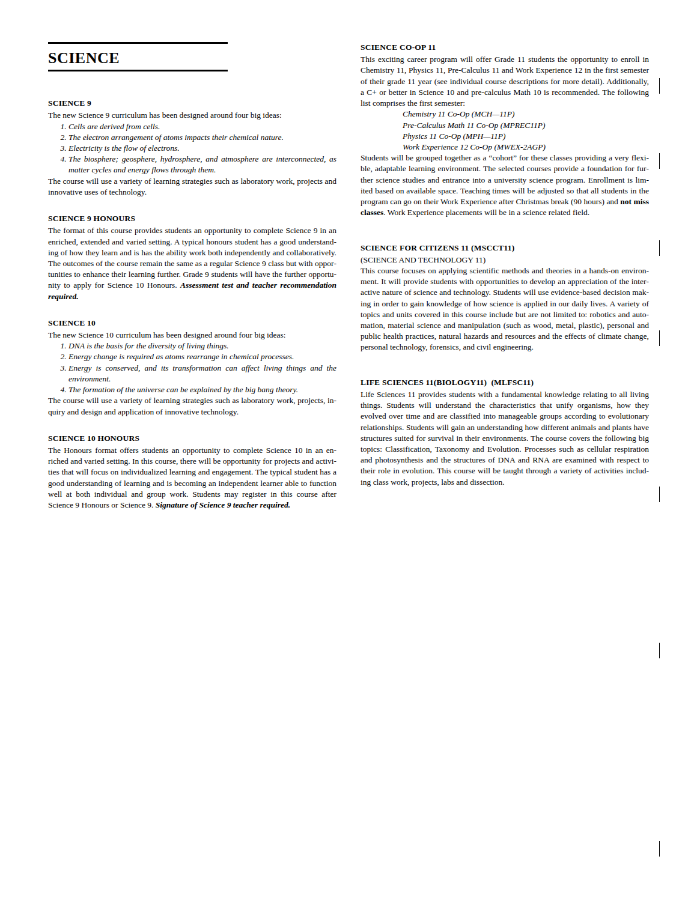SCIENCE
Science 9
The new Science 9 curriculum has been designed around four big ideas:
Cells are derived from cells.
The electron arrangement of atoms impacts their chemical nature.
Electricity is the flow of electrons.
The biosphere; geosphere, hydrosphere, and atmosphere are interconnected, as matter cycles and energy flows through them.
The course will use a variety of learning strategies such as laboratory work, projects and innovative uses of technology.
Science 9 Honours
The format of this course provides students an opportunity to complete Science 9 in an enriched, extended and varied setting. A typical honours student has a good understanding of how they learn and is has the ability work both independently and collaboratively. The outcomes of the course remain the same as a regular Science 9 class but with opportunities to enhance their learning further. Grade 9 students will have the further opportunity to apply for Science 10 Honours. Assessment test and teacher recommendation required.
Science 10
The new Science 10 curriculum has been designed around four big ideas:
DNA is the basis for the diversity of living things.
Energy change is required as atoms rearrange in chemical processes.
Energy is conserved, and its transformation can affect living things and the environment.
The formation of the universe can be explained by the big bang theory.
The course will use a variety of learning strategies such as laboratory work, projects, inquiry and design and application of innovative technology.
Science 10 Honours
The Honours format offers students an opportunity to complete Science 10 in an enriched and varied setting. In this course, there will be opportunity for projects and activities that will focus on individualized learning and engagement. The typical student has a good understanding of learning and is becoming an independent learner able to function well at both individual and group work. Students may register in this course after Science 9 Honours or Science 9. Signature of Science 9 teacher required.
Science Co-op 11
This exciting career program will offer Grade 11 students the opportunity to enroll in Chemistry 11, Physics 11, Pre-Calculus 11 and Work Experience 12 in the first semester of their grade 11 year (see individual course descriptions for more detail). Additionally, a C+ or better in Science 10 and pre-calculus Math 10 is recommended. The following list comprises the first semester:
Chemistry 11 Co-Op (MCH—11P)
Pre-Calculus Math 11 Co-Op (MPREC11P)
Physics 11 Co-Op (MPH—11P)
Work Experience 12 Co-Op (MWEX-2AGP)
Students will be grouped together as a “cohort” for these classes providing a very flexible, adaptable learning environment. The selected courses provide a foundation for further science studies and entrance into a university science program. Enrollment is limited based on available space. Teaching times will be adjusted so that all students in the program can go on their Work Experience after Christmas break (90 hours) and not miss classes. Work Experience placements will be in a science related field.
Science for Citizens 11 (MSCCT11)
(SCIENCE AND TECHNOLOGY 11)
This course focuses on applying scientific methods and theories in a hands-on environment. It will provide students with opportunities to develop an appreciation of the interactive nature of science and technology. Students will use evidence-based decision making in order to gain knowledge of how science is applied in our daily lives. A variety of topics and units covered in this course include but are not limited to: robotics and automation, material science and manipulation (such as wood, metal, plastic), personal and public health practices, natural hazards and resources and the effects of climate change, personal technology, forensics, and civil engineering.
Life Sciences 11(BIOLOGY11) (MLFSC11)
Life Sciences 11 provides students with a fundamental knowledge relating to all living things. Students will understand the characteristics that unify organisms, how they evolved over time and are classified into manageable groups according to evolutionary relationships. Students will gain an understanding how different animals and plants have structures suited for survival in their environments. The course covers the following big topics: Classification, Taxonomy and Evolution. Processes such as cellular respiration and photosynthesis and the structures of DNA and RNA are examined with respect to their role in evolution. This course will be taught through a variety of activities including class work, projects, labs and dissection.